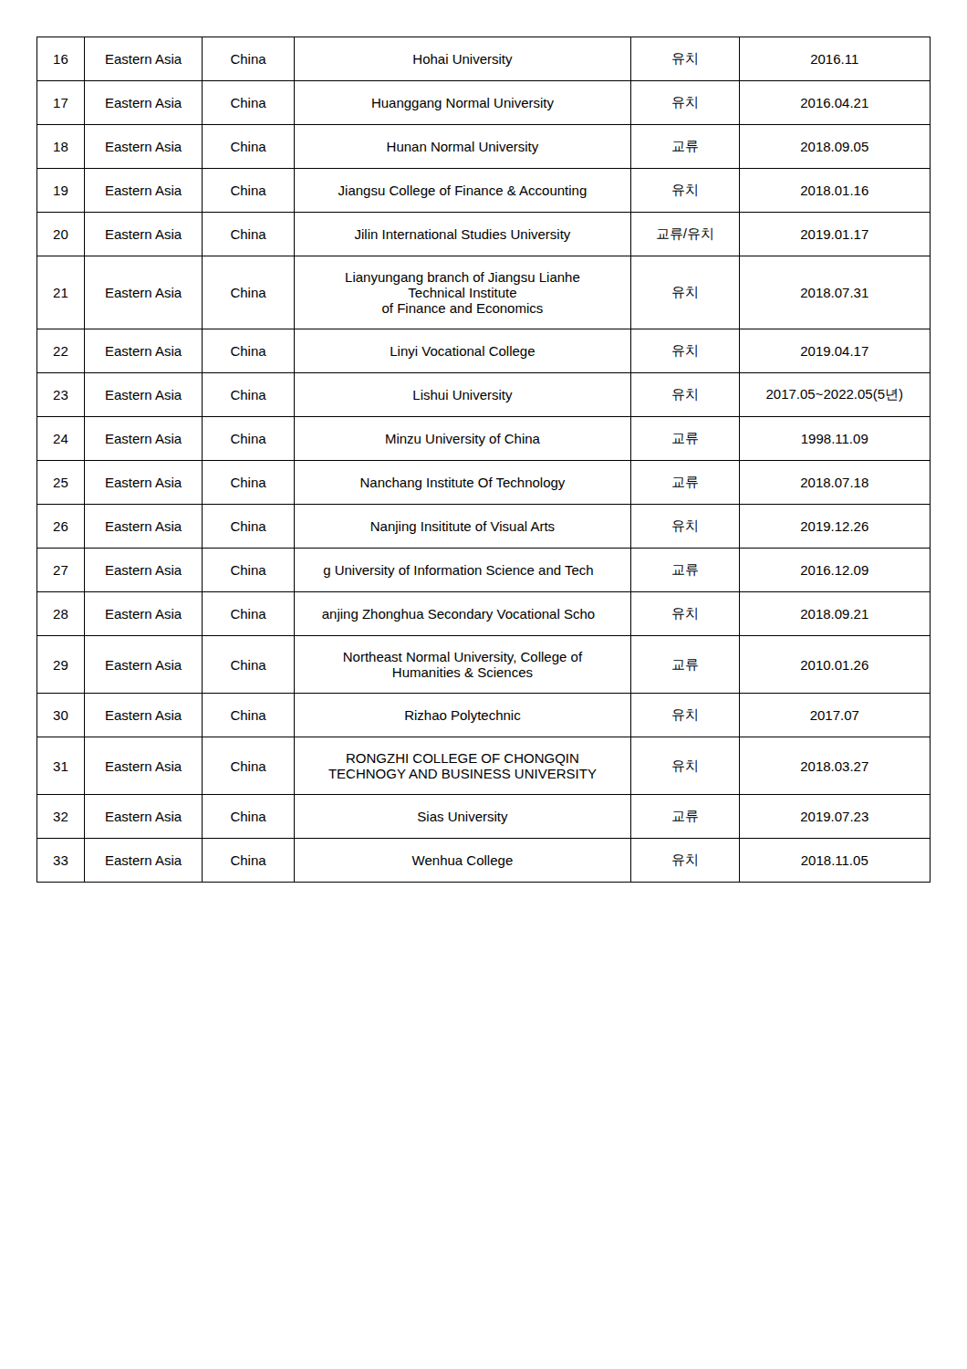| 16 | Eastern Asia | China | Hohai University | 유치 | 2016.11 |
| 17 | Eastern Asia | China | Huanggang Normal University | 유치 | 2016.04.21 |
| 18 | Eastern Asia | China | Hunan Normal University | 교류 | 2018.09.05 |
| 19 | Eastern Asia | China | Jiangsu College of Finance & Accounting | 유치 | 2018.01.16 |
| 20 | Eastern Asia | China | Jilin International Studies University | 교류/유치 | 2019.01.17 |
| 21 | Eastern Asia | China | Lianyungang branch of Jiangsu Lianhe Technical Institute of Finance and Economics | 유치 | 2018.07.31 |
| 22 | Eastern Asia | China | Linyi Vocational College | 유치 | 2019.04.17 |
| 23 | Eastern Asia | China | Lishui University | 유치 | 2017.05~2022.05(5년) |
| 24 | Eastern Asia | China | Minzu University of China | 교류 | 1998.11.09 |
| 25 | Eastern Asia | China | Nanchang Institute Of Technology | 교류 | 2018.07.18 |
| 26 | Eastern Asia | China | Nanjing Insititute of Visual Arts | 유치 | 2019.12.26 |
| 27 | Eastern Asia | China | g University of Information Science and Tech | 교류 | 2016.12.09 |
| 28 | Eastern Asia | China | anjing Zhonghua Secondary Vocational Scho | 유치 | 2018.09.21 |
| 29 | Eastern Asia | China | Northeast Normal University, College of Humanities & Sciences | 교류 | 2010.01.26 |
| 30 | Eastern Asia | China | Rizhao Polytechnic | 유치 | 2017.07 |
| 31 | Eastern Asia | China | RONGZHI COLLEGE OF CHONGQIN TECHNOGY AND BUSINESS UNIVERSITY | 유치 | 2018.03.27 |
| 32 | Eastern Asia | China | Sias University | 교류 | 2019.07.23 |
| 33 | Eastern Asia | China | Wenhua College | 유치 | 2018.11.05 |